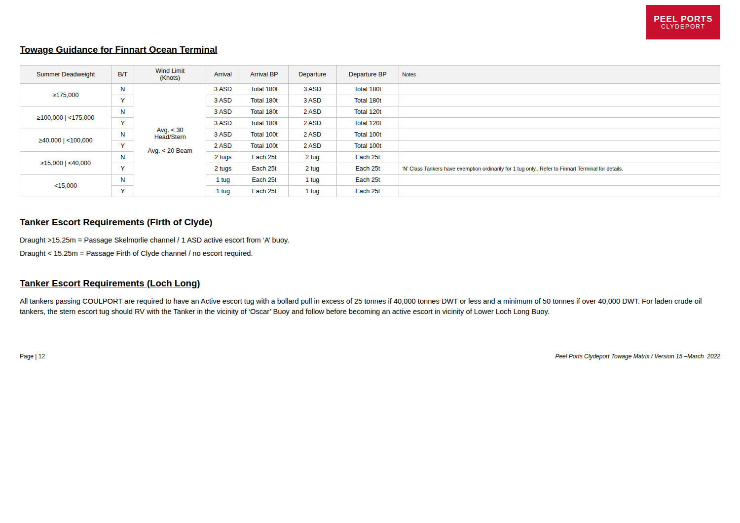PEEL PORTS
CLYDEPORT
Towage Guidance for Finnart Ocean Terminal
| Summer Deadweight | B/T | Wind Limit (Knots) | Arrival | Arrival BP | Departure | Departure BP | Notes |
| --- | --- | --- | --- | --- | --- | --- | --- |
| ≥175,000 | N | Avg. < 30 Head/Stern Avg. < 20 Beam | 3 ASD | Total 180t | 3 ASD | Total 180t | |
| Y | 3 ASD | Total 180t | 3 ASD | Total 180t | |
| ≥100,000 / <175,000 | N | 3 ASD | Total 180t | 2 ASD | Total 120t | |
| Y | 3 ASD | Total 180t | 2 ASD | Total 120t | |
| ≥40,000 / <100,000 | N | 3 ASD | Total 100t | 2 ASD | Total 100t | |
| Y | 2 ASD | Total 100t | 2 ASD | Total 100t | |
| ≥15,000 / <40,000 | N | 2 tugs | Each 25t | 2 tug | Each 25t | |
| Y | 2 tugs | Each 25t | 2 tug | Each 25t | ‘N’ Class Tankers have exemption ordinarily for 1 tug only.. Refer to Finnart Terminal for details. |
| <15,000 | N | 1 tug | Each 25t | 1 tug | Each 25t | |
| Y | 1 tug | Each 25t | 1 tug | Each 25t | |
Tanker Escort Requirements (Firth of Clyde)
Draught >15.25m = Passage Skelmorlie channel / 1 ASD active escort from ‘A’ buoy.
Draught < 15.25m = Passage Firth of Clyde channel / no escort required.
Tanker Escort Requirements (Loch Long)
All tankers passing COULPORT are required to have an Active escort tug with a bollard pull in excess of 25 tonnes if 40,000 tonnes DWT or less and a minimum of 50 tonnes if over 40,000 DWT. For laden crude oil tankers, the stern escort tug should RV with the Tanker in the vicinity of ‘Oscar’ Buoy and follow before becoming an active escort in vicinity of Lower Loch Long Buoy.
Page | 12
Peel Ports Clydeport Towage Matrix / Version 15 –March 2022